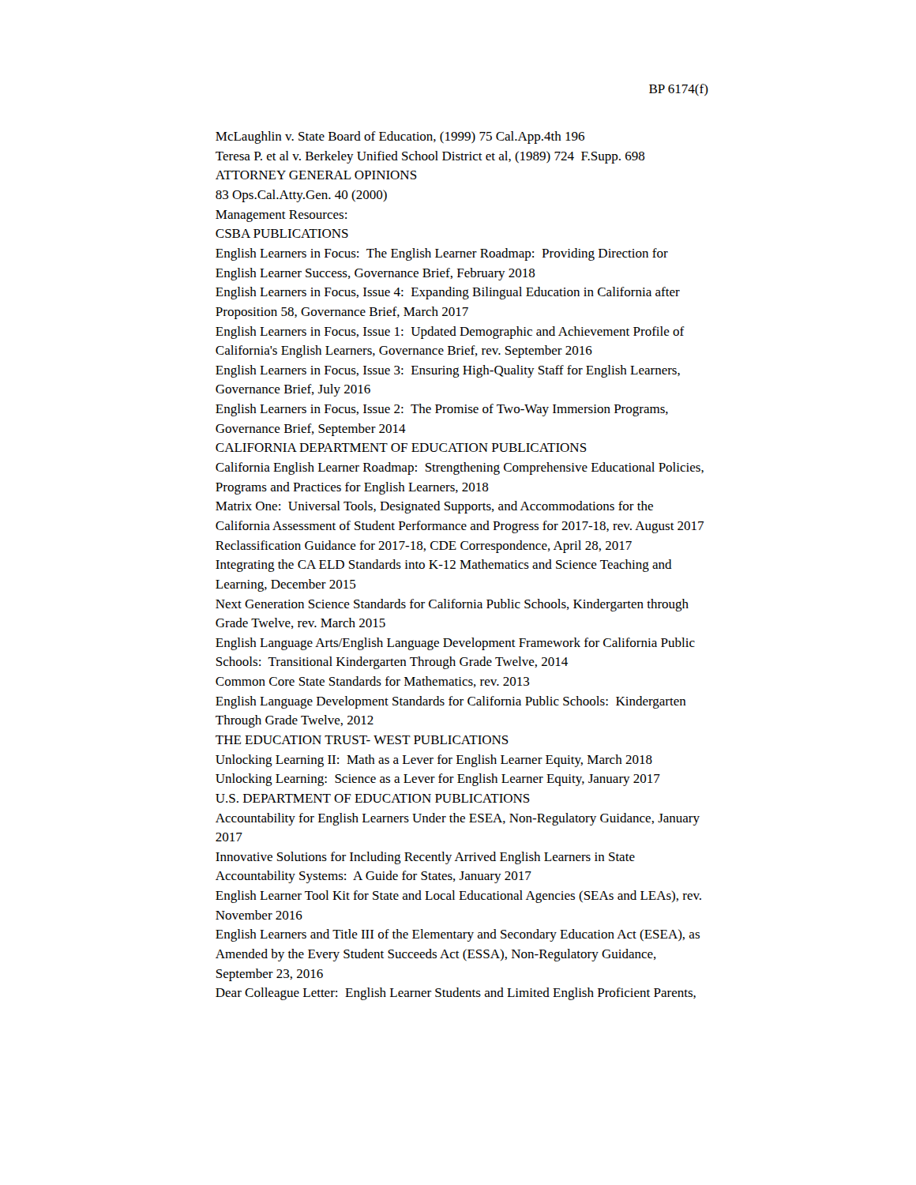BP 6174(f)
McLaughlin v. State Board of Education, (1999) 75 Cal.App.4th 196
Teresa P. et al v. Berkeley Unified School District et al, (1989) 724 F.Supp. 698
ATTORNEY GENERAL OPINIONS
83 Ops.Cal.Atty.Gen. 40 (2000)
Management Resources:
CSBA PUBLICATIONS
English Learners in Focus: The English Learner Roadmap: Providing Direction for English Learner Success, Governance Brief, February 2018
English Learners in Focus, Issue 4: Expanding Bilingual Education in California after Proposition 58, Governance Brief, March 2017
English Learners in Focus, Issue 1: Updated Demographic and Achievement Profile of California's English Learners, Governance Brief, rev. September 2016
English Learners in Focus, Issue 3: Ensuring High-Quality Staff for English Learners, Governance Brief, July 2016
English Learners in Focus, Issue 2: The Promise of Two-Way Immersion Programs, Governance Brief, September 2014
CALIFORNIA DEPARTMENT OF EDUCATION PUBLICATIONS
California English Learner Roadmap: Strengthening Comprehensive Educational Policies, Programs and Practices for English Learners, 2018
Matrix One: Universal Tools, Designated Supports, and Accommodations for the California Assessment of Student Performance and Progress for 2017-18, rev. August 2017
Reclassification Guidance for 2017-18, CDE Correspondence, April 28, 2017
Integrating the CA ELD Standards into K-12 Mathematics and Science Teaching and Learning, December 2015
Next Generation Science Standards for California Public Schools, Kindergarten through Grade Twelve, rev. March 2015
English Language Arts/English Language Development Framework for California Public Schools: Transitional Kindergarten Through Grade Twelve, 2014
Common Core State Standards for Mathematics, rev. 2013
English Language Development Standards for California Public Schools: Kindergarten Through Grade Twelve, 2012
THE EDUCATION TRUST- WEST PUBLICATIONS
Unlocking Learning II: Math as a Lever for English Learner Equity, March 2018
Unlocking Learning: Science as a Lever for English Learner Equity, January 2017
U.S. DEPARTMENT OF EDUCATION PUBLICATIONS
Accountability for English Learners Under the ESEA, Non-Regulatory Guidance, January 2017
Innovative Solutions for Including Recently Arrived English Learners in State Accountability Systems: A Guide for States, January 2017
English Learner Tool Kit for State and Local Educational Agencies (SEAs and LEAs), rev. November 2016
English Learners and Title III of the Elementary and Secondary Education Act (ESEA), as Amended by the Every Student Succeeds Act (ESSA), Non-Regulatory Guidance, September 23, 2016
Dear Colleague Letter: English Learner Students and Limited English Proficient Parents,